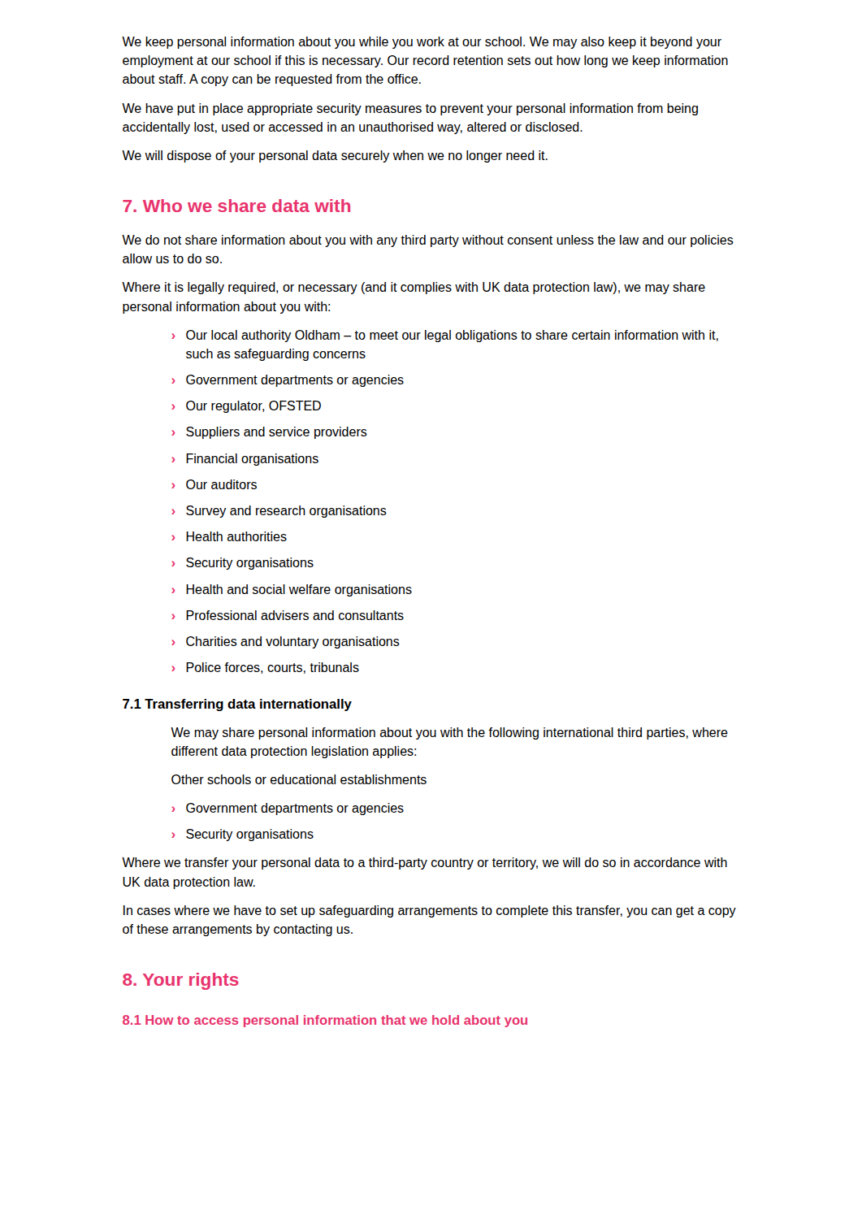We keep personal information about you while you work at our school. We may also keep it beyond your employment at our school if this is necessary. Our record retention sets out how long we keep information about staff. A copy can be requested from the office.
We have put in place appropriate security measures to prevent your personal information from being accidentally lost, used or accessed in an unauthorised way, altered or disclosed.
We will dispose of your personal data securely when we no longer need it.
7. Who we share data with
We do not share information about you with any third party without consent unless the law and our policies allow us to do so.
Where it is legally required, or necessary (and it complies with UK data protection law), we may share personal information about you with:
Our local authority Oldham – to meet our legal obligations to share certain information with it, such as safeguarding concerns
Government departments or agencies
Our regulator, OFSTED
Suppliers and service providers
Financial organisations
Our auditors
Survey and research organisations
Health authorities
Security organisations
Health and social welfare organisations
Professional advisers and consultants
Charities and voluntary organisations
Police forces, courts, tribunals
7.1 Transferring data internationally
We may share personal information about you with the following international third parties, where different data protection legislation applies:
Other schools or educational establishments
Government departments or agencies
Security organisations
Where we transfer your personal data to a third-party country or territory, we will do so in accordance with UK data protection law.
In cases where we have to set up safeguarding arrangements to complete this transfer, you can get a copy of these arrangements by contacting us.
8. Your rights
8.1 How to access personal information that we hold about you